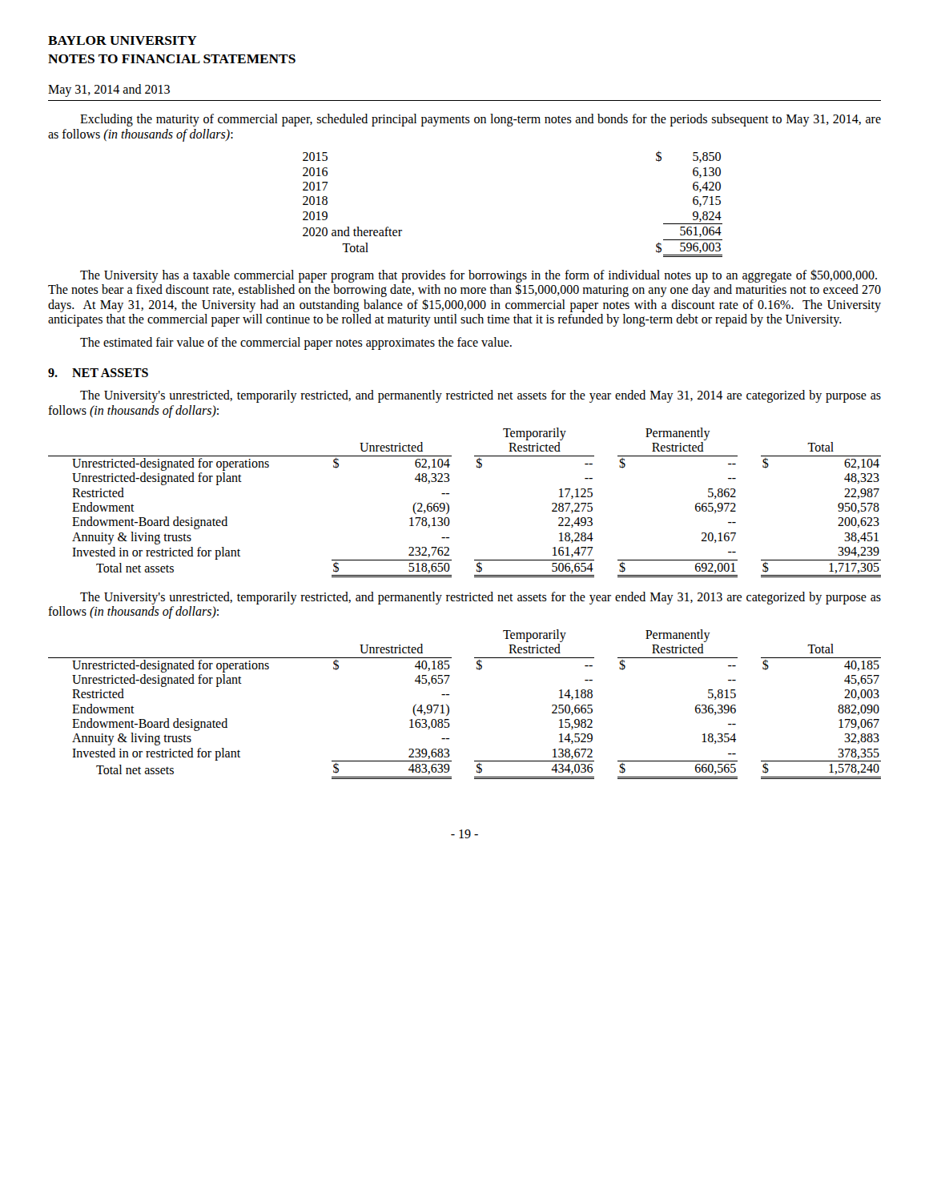BAYLOR UNIVERSITY
NOTES TO FINANCIAL STATEMENTS
May 31, 2014 and 2013
Excluding the maturity of commercial paper, scheduled principal payments on long-term notes and bonds for the periods subsequent to May 31, 2014, are as follows (in thousands of dollars):
| 2015 | $ | 5,850 |
| 2016 | | 6,130 |
| 2017 | | 6,420 |
| 2018 | | 6,715 |
| 2019 | | 9,824 |
| 2020 and thereafter | | 561,064 |
| Total | $ | 596,003 |
The University has a taxable commercial paper program that provides for borrowings in the form of individual notes up to an aggregate of $50,000,000. The notes bear a fixed discount rate, established on the borrowing date, with no more than $15,000,000 maturing on any one day and maturities not to exceed 270 days. At May 31, 2014, the University had an outstanding balance of $15,000,000 in commercial paper notes with a discount rate of 0.16%. The University anticipates that the commercial paper will continue to be rolled at maturity until such time that it is refunded by long-term debt or repaid by the University.
The estimated fair value of the commercial paper notes approximates the face value.
9. NET ASSETS
The University's unrestricted, temporarily restricted, and permanently restricted net assets for the year ended May 31, 2014 are categorized by purpose as follows (in thousands of dollars):
| | | | Temporarily | | Permanently | | |
| --- | --- | --- | --- | --- | --- | --- | --- |
| | Unrestricted | | Restricted | | Restricted | | Total |
| Unrestricted-designated for operations | $ | 62,104 | | $ | -- | | $ | -- | | $ | 62,104 |
| Unrestricted-designated for plant | | 48,323 | | | -- | | | -- | | | 48,323 |
| Restricted | | -- | | | 17,125 | | | 5,862 | | | 22,987 |
| Endowment | | (2,669) | | | 287,275 | | | 665,972 | | | 950,578 |
| Endowment-Board designated | | 178,130 | | | 22,493 | | | -- | | | 200,623 |
| Annuity & living trusts | | -- | | | 18,284 | | | 20,167 | | | 38,451 |
| Invested in or restricted for plant | | 232,762 | | | 161,477 | | | -- | | | 394,239 |
| Total net assets | $ | 518,650 | | $ | 506,654 | | $ | 692,001 | | $ | 1,717,305 |
The University's unrestricted, temporarily restricted, and permanently restricted net assets for the year ended May 31, 2013 are categorized by purpose as follows (in thousands of dollars):
| | | | Temporarily | | Permanently | | |
| --- | --- | --- | --- | --- | --- | --- | --- |
| | Unrestricted | | Restricted | | Restricted | | Total |
| Unrestricted-designated for operations | $ | 40,185 | | $ | -- | | $ | -- | | $ | 40,185 |
| Unrestricted-designated for plant | | 45,657 | | | -- | | | -- | | | 45,657 |
| Restricted | | -- | | | 14,188 | | | 5,815 | | | 20,003 |
| Endowment | | (4,971) | | | 250,665 | | | 636,396 | | | 882,090 |
| Endowment-Board designated | | 163,085 | | | 15,982 | | | -- | | | 179,067 |
| Annuity & living trusts | | -- | | | 14,529 | | | 18,354 | | | 32,883 |
| Invested in or restricted for plant | | 239,683 | | | 138,672 | | | -- | | | 378,355 |
| Total net assets | $ | 483,639 | | $ | 434,036 | | $ | 660,565 | | $ | 1,578,240 |
- 19 -